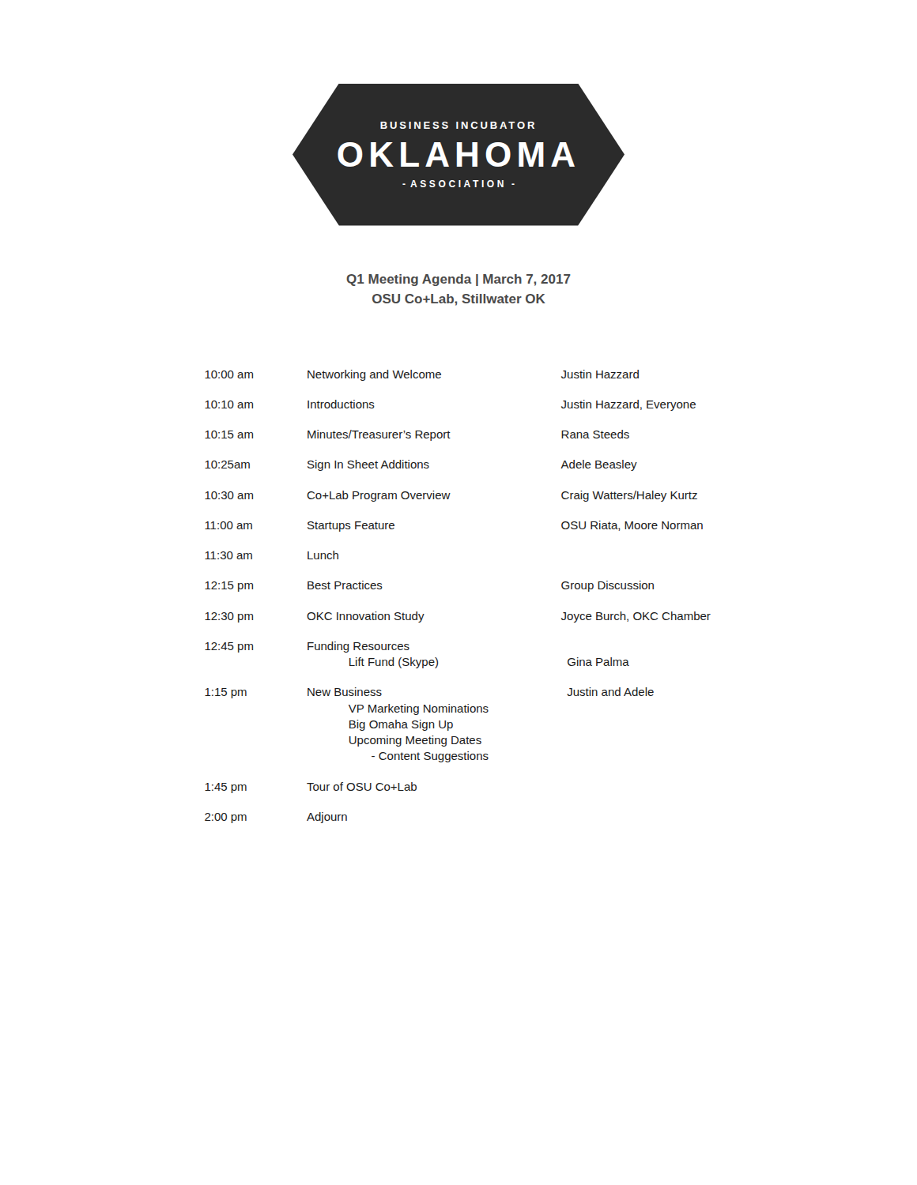Business Incubator
OKLAHOMA
-Association-
Q1 Meeting Agenda | March 7, 2017
OSU Co+Lab, Stillwater OK
| 10:00 am | Networking and Welcome | Justin Hazzard |
| 10:10 am | Introductions | Justin Hazzard, Everyone |
| 10:15 am | Minutes/Treasurer’s Report | Rana Steeds |
| 10:25am | Sign In Sheet Additions | Adele Beasley |
| 10:30 am | Co+Lab Program Overview | Craig Watters/Haley Kurtz |
| 11:00 am | Startups Feature | OSU Riata, Moore Norman |
| 11:30 am | Lunch | |
| 12:15 pm | Best Practices | Group Discussion |
| 12:30 pm | OKC Innovation Study | Joyce Burch, OKC Chamber |
| 12:45 pm | Funding Resources Lift Fund (Skype) | Gina Palma |
| 1:15 pm | New Business VP Marketing Nominations Big Omaha Sign Up Upcoming Meeting Dates - Content Suggestions | Justin and Adele |
| 1:45 pm | Tour of OSU Co+Lab | |
| 2:00 pm | Adjourn | |